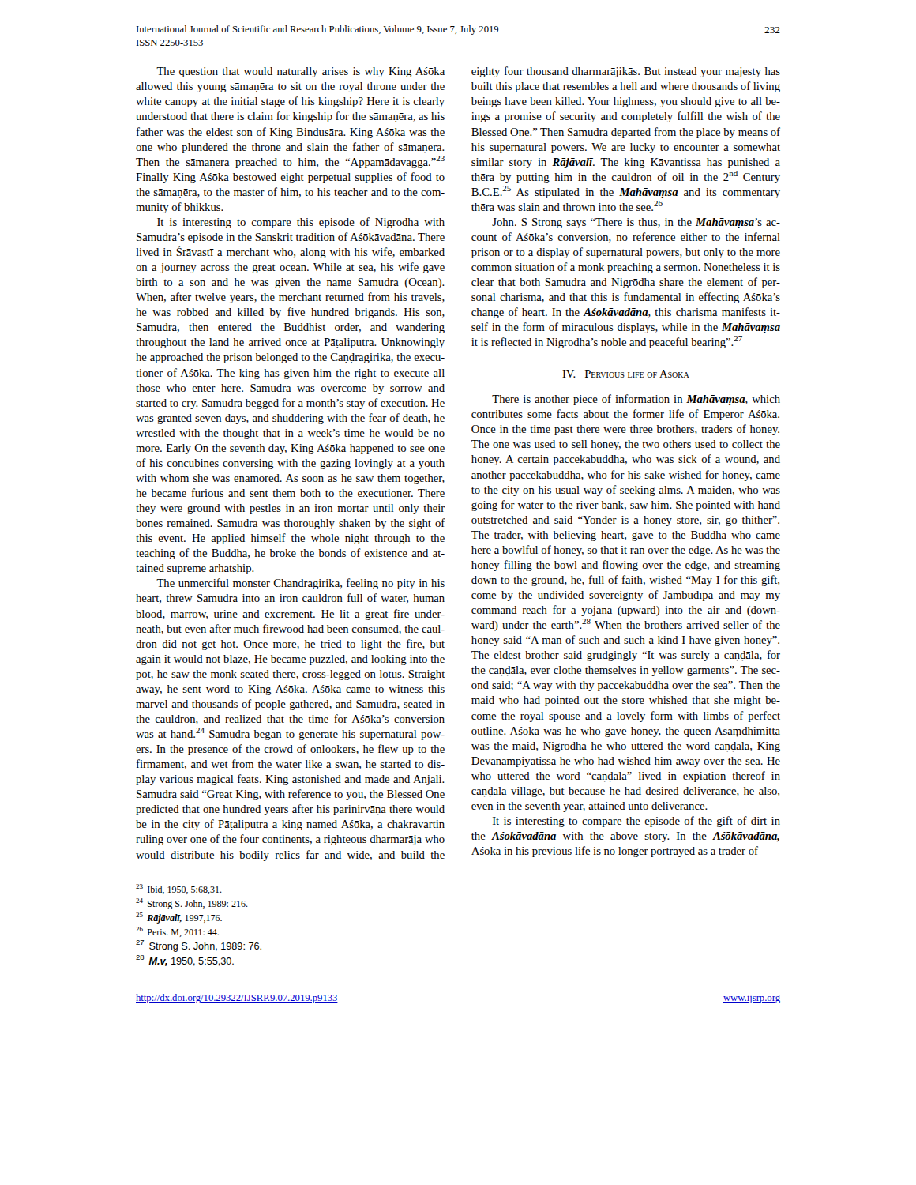International Journal of Scientific and Research Publications, Volume 9, Issue 7, July 2019
ISSN 2250-3153
232
The question that would naturally arises is why King Aśōka allowed this young sāmaṇēra to sit on the royal throne under the white canopy at the initial stage of his kingship? Here it is clearly understood that there is claim for kingship for the sāmaṇēra, as his father was the eldest son of King Bindusāra. King Aśōka was the one who plundered the throne and slain the father of sāmaṇera. Then the sāmaṇera preached to him, the “Appamādavagga.”23 Finally King Aśōka bestowed eight perpetual supplies of food to the sāmaṇēra, to the master of him, to his teacher and to the community of bhikkus.
It is interesting to compare this episode of Nigrodha with Samudra’s episode in the Sanskrit tradition of Aśōkāvadāna. There lived in Śrāvastī a merchant who, along with his wife, embarked on a journey across the great ocean. While at sea, his wife gave birth to a son and he was given the name Samudra (Ocean). When, after twelve years, the merchant returned from his travels, he was robbed and killed by five hundred brigands. His son, Samudra, then entered the Buddhist order, and wandering throughout the land he arrived once at Pāṭaliputra. Unknowingly he approached the prison belonged to the Caṇḍragirika, the executioner of Aśōka. The king has given him the right to execute all those who enter here. Samudra was overcome by sorrow and started to cry. Samudra begged for a month’s stay of execution. He was granted seven days, and shuddering with the fear of death, he wrestled with the thought that in a week’s time he would be no more. Early On the seventh day, King Aśōka happened to see one of his concubines conversing with the gazing lovingly at a youth with whom she was enamored. As soon as he saw them together, he became furious and sent them both to the executioner. There they were ground with pestles in an iron mortar until only their bones remained. Samudra was thoroughly shaken by the sight of this event. He applied himself the whole night through to the teaching of the Buddha, he broke the bonds of existence and attained supreme arhatship.
The unmerciful monster Chandragirika, feeling no pity in his heart, threw Samudra into an iron cauldron full of water, human blood, marrow, urine and excrement. He lit a great fire underneath, but even after much firewood had been consumed, the cauldron did not get hot. Once more, he tried to light the fire, but again it would not blaze, He became puzzled, and looking into the pot, he saw the monk seated there, cross-legged on lotus. Straight away, he sent word to King Aśōka. Aśōka came to witness this marvel and thousands of people gathered, and Samudra, seated in the cauldron, and realized that the time for Aśōka’s conversion was at hand.24 Samudra began to generate his supernatural powers. In the presence of the crowd of onlookers, he flew up to the firmament, and wet from the water like a swan, he started to display various magical feats. King astonished and made and Anjali. Samudra said “Great King, with reference to you, the Blessed One predicted that one hundred years after his parinirvāṇa there would be in the city of Pāṭaliputra a king named Aśōka, a chakravartin ruling over one of the four continents, a righteous dharmarāja who would distribute his bodily relics far and wide, and build the eighty four thousand dharmarājikās. But instead your majesty has built this place that resembles a hell and where thousands of living beings have been killed. Your highness, you should give to all beings a promise of security and completely fulfill the wish of the Blessed One.” Then Samudra departed from the place by means of his supernatural powers. We are lucky to encounter a somewhat similar story in Rājāvalī. The king Kāvantissa has punished a thēra by putting him in the cauldron of oil in the 2nd Century B.C.E.25 As stipulated in the Mahāvaṃsa and its commentary thēra was slain and thrown into the see.26
John. S Strong says “There is thus, in the Mahāvaṃsa’s account of Aśōka’s conversion, no reference either to the infernal prison or to a display of supernatural powers, but only to the more common situation of a monk preaching a sermon. Nonetheless it is clear that both Samudra and Nigrōdha share the element of personal charisma, and that this is fundamental in effecting Aśōka’s change of heart. In the Aśokāvadāna, this charisma manifests itself in the form of miraculous displays, while in the Mahāvaṃsa it is reflected in Nigrodha’s noble and peaceful bearing”.27
IV. Pervious life of Aśōka
There is another piece of information in Mahāvaṃsa, which contributes some facts about the former life of Emperor Aśōka. Once in the time past there were three brothers, traders of honey. The one was used to sell honey, the two others used to collect the honey. A certain paccekabuddha, who was sick of a wound, and another paccekabuddha, who for his sake wished for honey, came to the city on his usual way of seeking alms. A maiden, who was going for water to the river bank, saw him. She pointed with hand outstretched and said “Yonder is a honey store, sir, go thither”. The trader, with believing heart, gave to the Buddha who came here a bowlful of honey, so that it ran over the edge. As he was the honey filling the bowl and flowing over the edge, and streaming down to the ground, he, full of faith, wished “May I for this gift, come by the undivided sovereignty of Jambudīpa and may my command reach for a yojana (upward) into the air and (downward) under the earth”.28 When the brothers arrived seller of the honey said “A man of such and such a kind I have given honey”. The eldest brother said grudgingly “It was surely a caṇḍāla, for the caṇḍāla, ever clothe themselves in yellow garments”. The second said; “A way with thy paccekabuddha over the sea”. Then the maid who had pointed out the store whished that she might become the royal spouse and a lovely form with limbs of perfect outline. Aśōka was he who gave honey, the queen Asaṃdhimittā was the maid, Nigrōdha he who uttered the word caṇḍāla, King Devānampiyatissa he who had wished him away over the sea. He who uttered the word “caṇḍala” lived in expiation thereof in caṇḍāla village, but because he had desired deliverance, he also, even in the seventh year, attained unto deliverance.
It is interesting to compare the episode of the gift of dirt in the Aśokāvadāna with the above story. In the Aśōkāvadāna, Aśōka in his previous life is no longer portrayed as a trader of
23 Ibid, 1950, 5:68,31.
24 Strong S. John, 1989: 216.
25 Rājāvalī, 1997,176.
26 Peris. M, 2011: 44.
27 Strong S. John, 1989: 76.
28 M.v, 1950, 5:55,30.
http://dx.doi.org/10.29322/IJSRP.9.07.2019.p9133 www.ijsrp.org